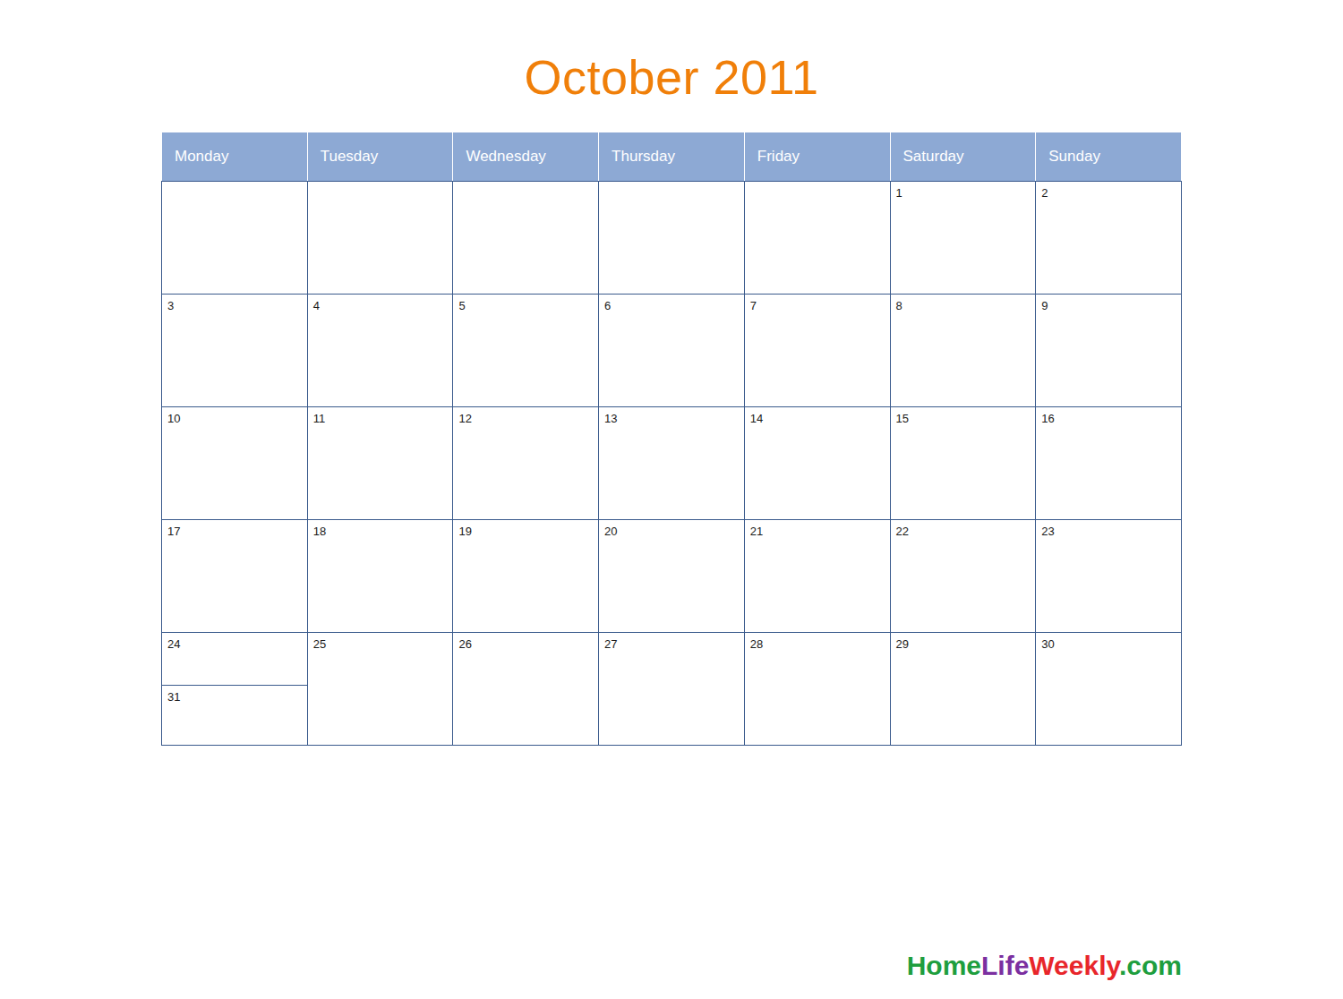October 2011
| Monday | Tuesday | Wednesday | Thursday | Friday | Saturday | Sunday |
| --- | --- | --- | --- | --- | --- | --- |
| | | | | | 1 | 2 |
| 3 | 4 | 5 | 6 | 7 | 8 | 9 |
| 10 | 11 | 12 | 13 | 14 | 15 | 16 |
| 17 | 18 | 19 | 20 | 21 | 22 | 23 |
| 24 31 | 25 | 26 | 27 | 28 | 29 | 30 |
Home Life Weekly.com